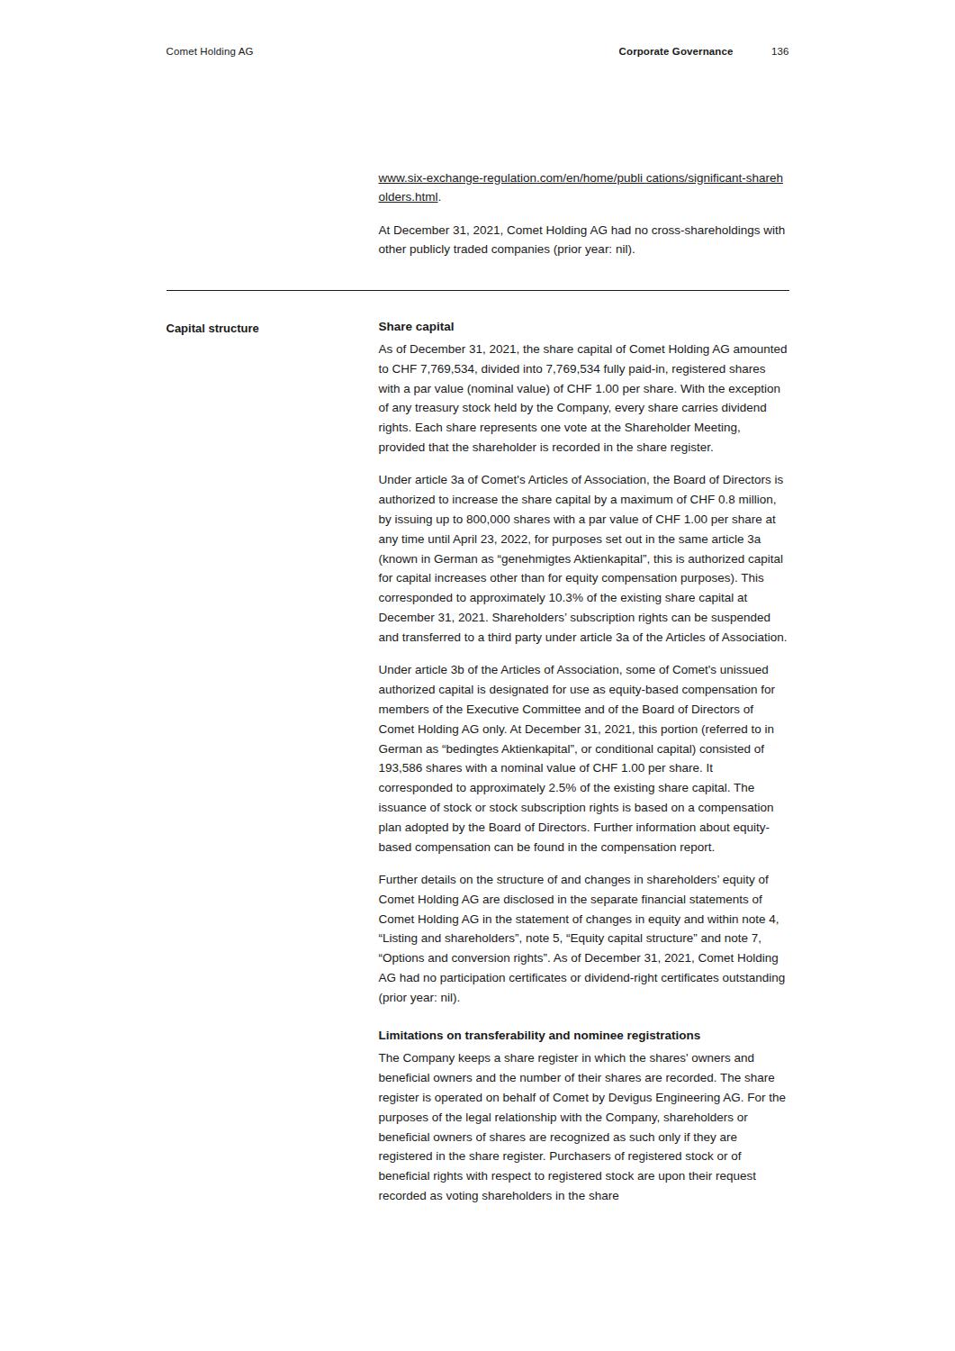Comet Holding AG Corporate Governance 136
www.six-exchange-regulation.com/en/home/publi cations/significant-shareholders.html.
At December 31, 2021, Comet Holding AG had no cross-shareholdings with other publicly traded companies (prior year: nil).
Capital structure
Share capital
As of December 31, 2021, the share capital of Comet Holding AG amounted to CHF 7,769,534, divided into 7,769,534 fully paid-in, registered shares with a par value (nominal value) of CHF 1.00 per share. With the exception of any treasury stock held by the Company, every share carries dividend rights. Each share represents one vote at the Shareholder Meeting, provided that the shareholder is recorded in the share register.
Under article 3a of Comet's Articles of Association, the Board of Directors is authorized to increase the share capital by a maximum of CHF 0.8 million, by issuing up to 800,000 shares with a par value of CHF 1.00 per share at any time until April 23, 2022, for purposes set out in the same article 3a (known in German as “genehmigtes Aktienkapital”, this is authorized capital for capital increases other than for equity compensation purposes). This corresponded to approximately 10.3% of the existing share capital at December 31, 2021. Shareholders’ subscription rights can be suspended and transferred to a third party under article 3a of the Articles of Association.
Under article 3b of the Articles of Association, some of Comet's unissued authorized capital is designated for use as equity-based compensation for members of the Executive Committee and of the Board of Directors of Comet Holding AG only. At December 31, 2021, this portion (referred to in German as “bedingtes Aktienkapital”, or conditional capital) consisted of 193,586 shares with a nominal value of CHF 1.00 per share. It corresponded to approximately 2.5% of the existing share capital. The issuance of stock or stock subscription rights is based on a compensation plan adopted by the Board of Directors. Further information about equity-based compensation can be found in the compensation report.
Further details on the structure of and changes in shareholders’ equity of Comet Holding AG are disclosed in the separate financial statements of Comet Holding AG in the statement of changes in equity and within note 4, “Listing and shareholders”, note 5, “Equity capital structure” and note 7, “Options and conversion rights”. As of December 31, 2021, Comet Holding AG had no participation certificates or dividend-right certificates outstanding (prior year: nil).
Limitations on transferability and nominee registrations
The Company keeps a share register in which the shares' owners and beneficial owners and the number of their shares are recorded. The share register is operated on behalf of Comet by Devigus Engineering AG. For the purposes of the legal relationship with the Company, shareholders or beneficial owners of shares are recognized as such only if they are registered in the share register. Purchasers of registered stock or of beneficial rights with respect to registered stock are upon their request recorded as voting shareholders in the share